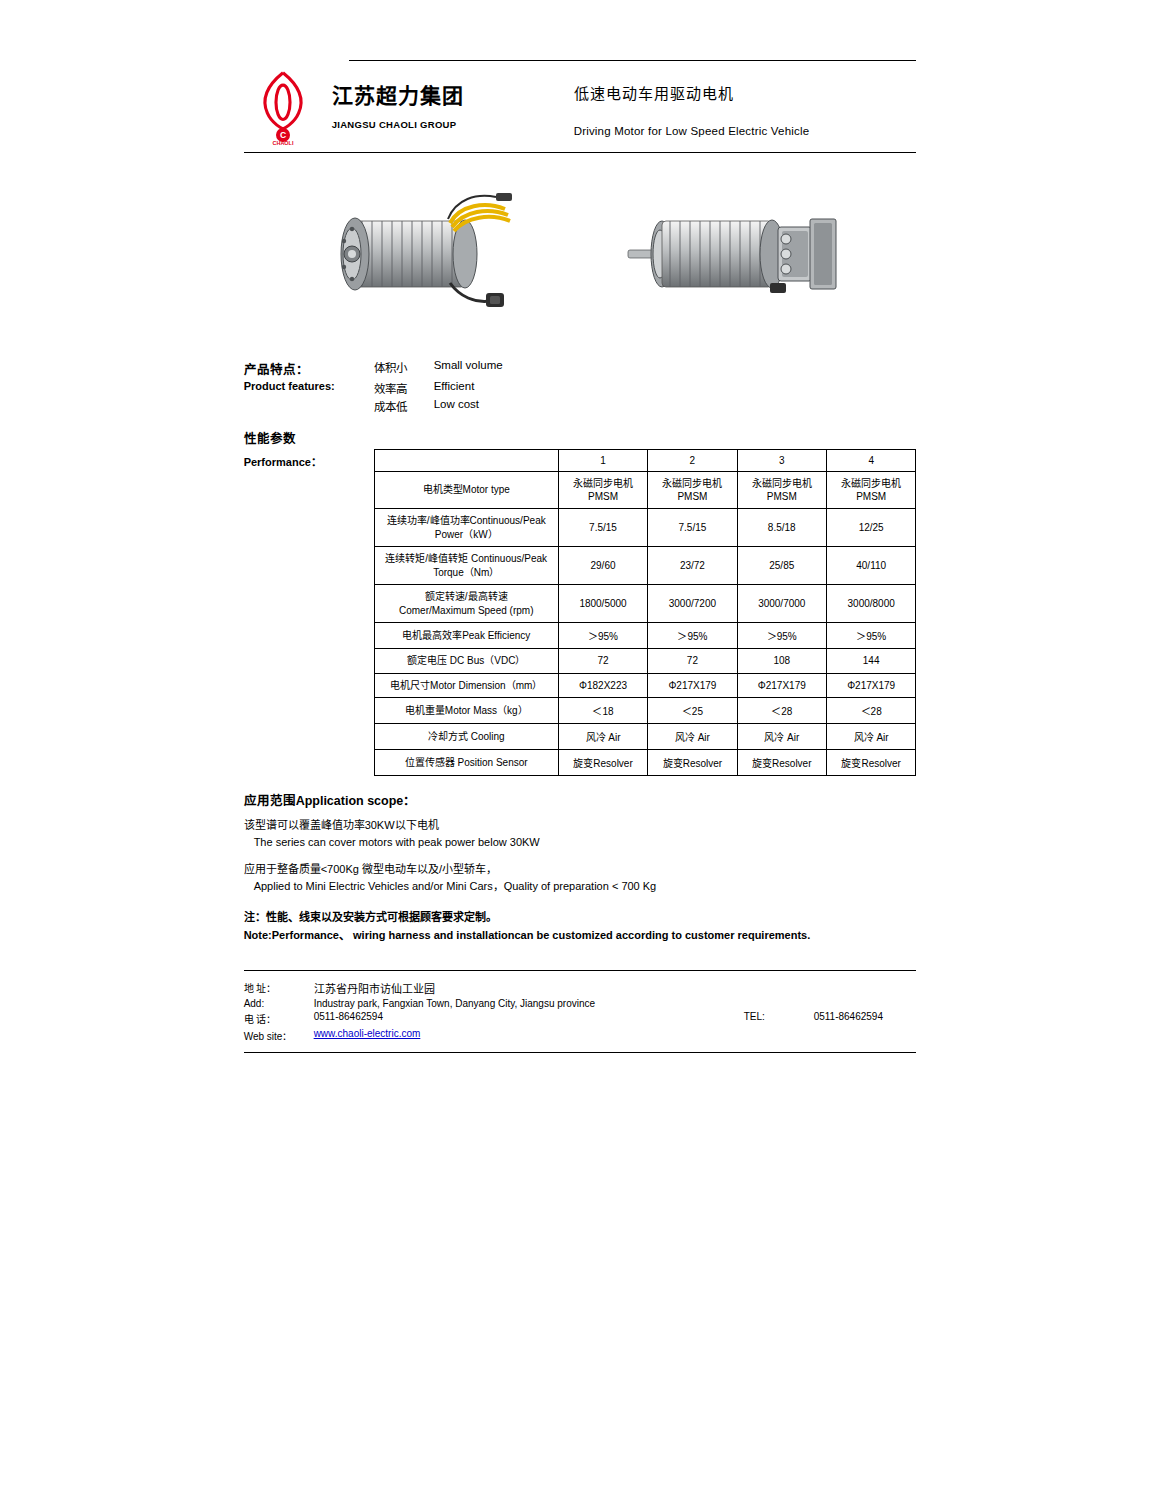C CHAOLI
江苏超力集团
JIANGSU CHAOLI GROUP
低速电动车用驱动电机
Driving Motor for Low Speed Electric Vehicle
产品特点：
体积小
Small volume
Product features:
效率高
Efficient
成本低
Low cost
性能参数
Performance：
| | 1 | 2 | 3 | 4 |
| --- | --- | --- | --- | --- |
| 电机类型Motor type | 永磁同步电机 PMSM | 永磁同步电机 PMSM | 永磁同步电机 PMSM | 永磁同步电机 PMSM |
| 连续功率/峰值功率Continuous/Peak Power（kW） | 7.5/15 | 7.5/15 | 8.5/18 | 12/25 |
| 连续转矩/峰值转矩 Continuous/Peak Torque（Nm） | 29/60 | 23/72 | 25/85 | 40/110 |
| 额定转速/最高转速 Comer/Maximum Speed (rpm) | 1800/5000 | 3000/7200 | 3000/7000 | 3000/8000 |
| 电机最高效率Peak Efficiency | ＞95% | ＞95% | ＞95% | ＞95% |
| 额定电压 DC Bus（VDC） | 72 | 72 | 108 | 144 |
| 电机尺寸Motor Dimension（mm） | Φ182X223 | Φ217X179 | Φ217X179 | Φ217X179 |
| 电机重量Motor Mass（kg） | ＜18 | ＜25 | ＜28 | ＜28 |
| 冷却方式 Cooling | 风冷 Air | 风冷 Air | 风冷 Air | 风冷 Air |
| 位置传感器 Position Sensor | 旋变Resolver | 旋变Resolver | 旋变Resolver | 旋变Resolver |
应用范围Application scope：
该型谱可以覆盖峰值功率30KW以下电机
The series can cover motors with peak power below 30KW
应用于整备质量<700Kg 微型电动车以及/小型轿车，
Applied to Mini Electric Vehicles and/or Mini Cars，Quality of preparation < 700 Kg
注：性能、线束以及安装方式可根据顾客要求定制。
Note:Performance、 wiring harness and installationcan be customized according to customer requirements.
| 地 址： | 江苏省丹阳市访仙工业园 | | |
| Add: | Industray park, Fangxian Town, Danyang City, Jiangsu province | | |
| 电 话： | 0511-86462594 | TEL: | 0511-86462594 |
| Web site： | www.chaoli-electric.com | | |